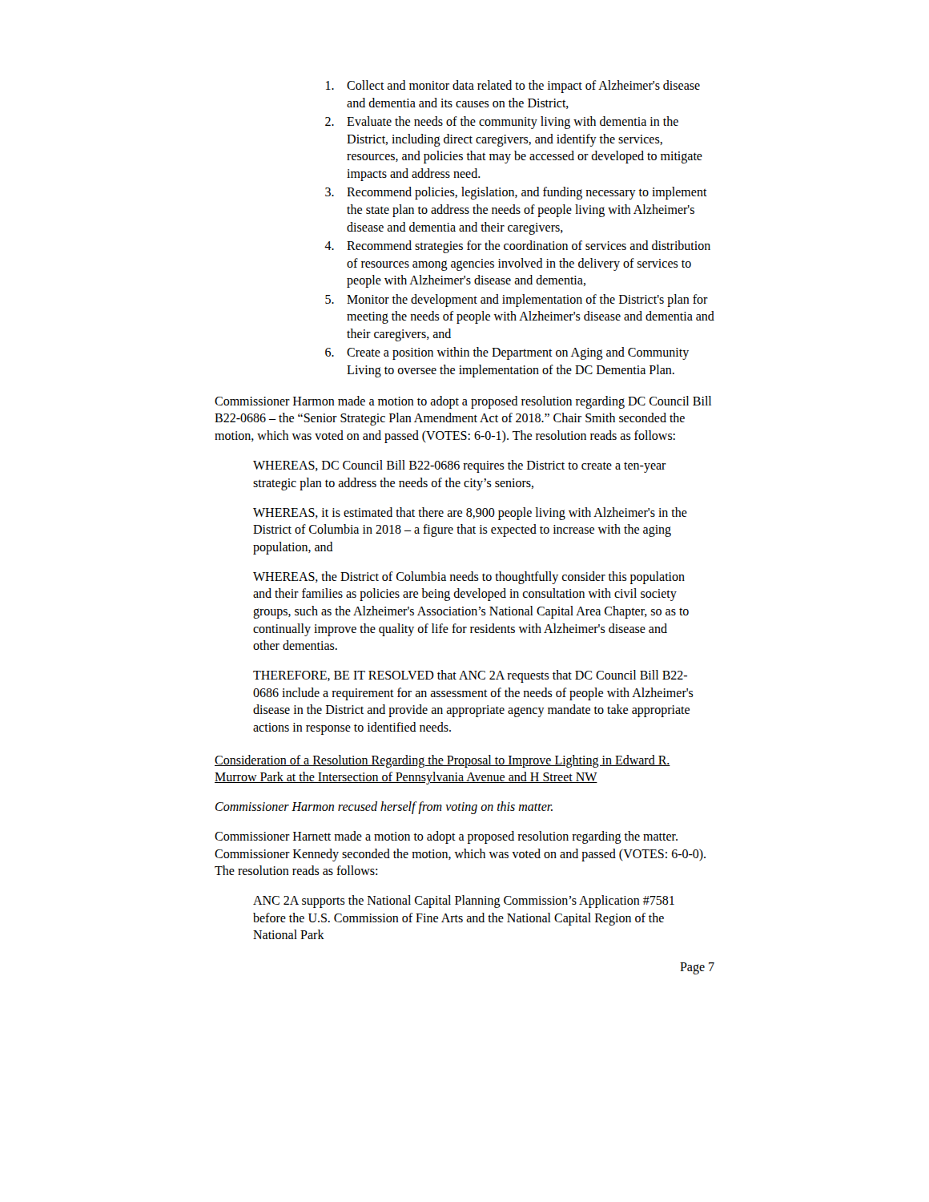Collect and monitor data related to the impact of Alzheimer's disease and dementia and its causes on the District,
Evaluate the needs of the community living with dementia in the District, including direct caregivers, and identify the services, resources, and policies that may be accessed or developed to mitigate impacts and address need.
Recommend policies, legislation, and funding necessary to implement the state plan to address the needs of people living with Alzheimer's disease and dementia and their caregivers,
Recommend strategies for the coordination of services and distribution of resources among agencies involved in the delivery of services to people with Alzheimer's disease and dementia,
Monitor the development and implementation of the District's plan for meeting the needs of people with Alzheimer's disease and dementia and their caregivers, and
Create a position within the Department on Aging and Community Living to oversee the implementation of the DC Dementia Plan.
Commissioner Harmon made a motion to adopt a proposed resolution regarding DC Council Bill B22-0686 – the “Senior Strategic Plan Amendment Act of 2018.” Chair Smith seconded the motion, which was voted on and passed (VOTES: 6-0-1). The resolution reads as follows:
WHEREAS, DC Council Bill B22-0686 requires the District to create a ten-year strategic plan to address the needs of the city’s seniors,
WHEREAS, it is estimated that there are 8,900 people living with Alzheimer's in the District of Columbia in 2018 – a figure that is expected to increase with the aging population, and
WHEREAS, the District of Columbia needs to thoughtfully consider this population and their families as policies are being developed in consultation with civil society groups, such as the Alzheimer's Association’s National Capital Area Chapter, so as to continually improve the quality of life for residents with Alzheimer's disease and other dementias.
THEREFORE, BE IT RESOLVED that ANC 2A requests that DC Council Bill B22-0686 include a requirement for an assessment of the needs of people with Alzheimer's disease in the District and provide an appropriate agency mandate to take appropriate actions in response to identified needs.
Consideration of a Resolution Regarding the Proposal to Improve Lighting in Edward R. Murrow Park at the Intersection of Pennsylvania Avenue and H Street NW
Commissioner Harmon recused herself from voting on this matter.
Commissioner Harnett made a motion to adopt a proposed resolution regarding the matter. Commissioner Kennedy seconded the motion, which was voted on and passed (VOTES: 6-0-0). The resolution reads as follows:
ANC 2A supports the National Capital Planning Commission’s Application #7581 before the U.S. Commission of Fine Arts and the National Capital Region of the National Park
Page 7